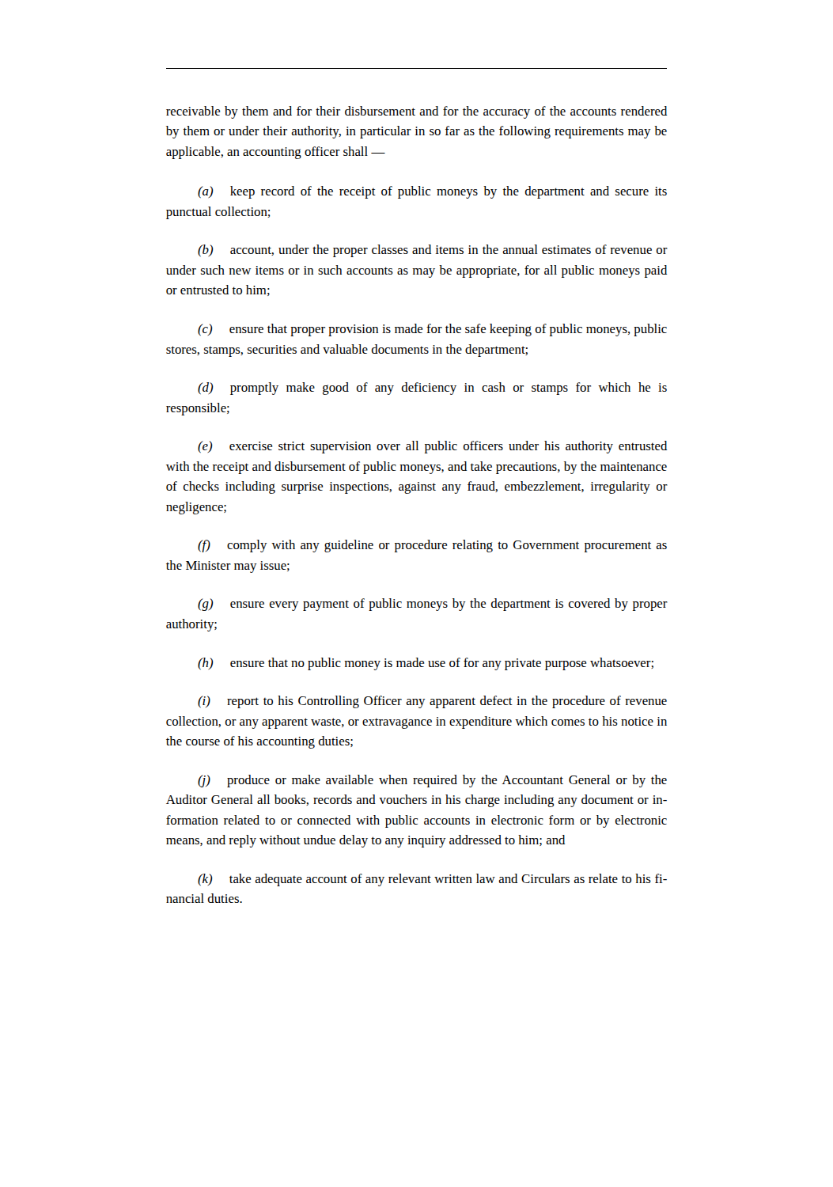receivable by them and for their disbursement and for the accuracy of the accounts rendered by them or under their authority, in particular in so far as the following requirements may be applicable, an accounting officer shall —
(a) keep record of the receipt of public moneys by the department and secure its punctual collection;
(b) account, under the proper classes and items in the annual estimates of revenue or under such new items or in such accounts as may be appropriate, for all public moneys paid or entrusted to him;
(c) ensure that proper provision is made for the safe keeping of public moneys, public stores, stamps, securities and valuable documents in the department;
(d) promptly make good of any deficiency in cash or stamps for which he is responsible;
(e) exercise strict supervision over all public officers under his authority entrusted with the receipt and disbursement of public moneys, and take precautions, by the maintenance of checks including surprise inspections, against any fraud, embezzlement, irregularity or negligence;
(f) comply with any guideline or procedure relating to Government procurement as the Minister may issue;
(g) ensure every payment of public moneys by the department is covered by proper authority;
(h) ensure that no public money is made use of for any private purpose whatsoever;
(i) report to his Controlling Officer any apparent defect in the procedure of revenue collection, or any apparent waste, or extravagance in expenditure which comes to his notice in the course of his accounting duties;
(j) produce or make available when required by the Accountant General or by the Auditor General all books, records and vouchers in his charge including any document or information related to or connected with public accounts in electronic form or by electronic means, and reply without undue delay to any inquiry addressed to him; and
(k) take adequate account of any relevant written law and Circulars as relate to his financial duties.